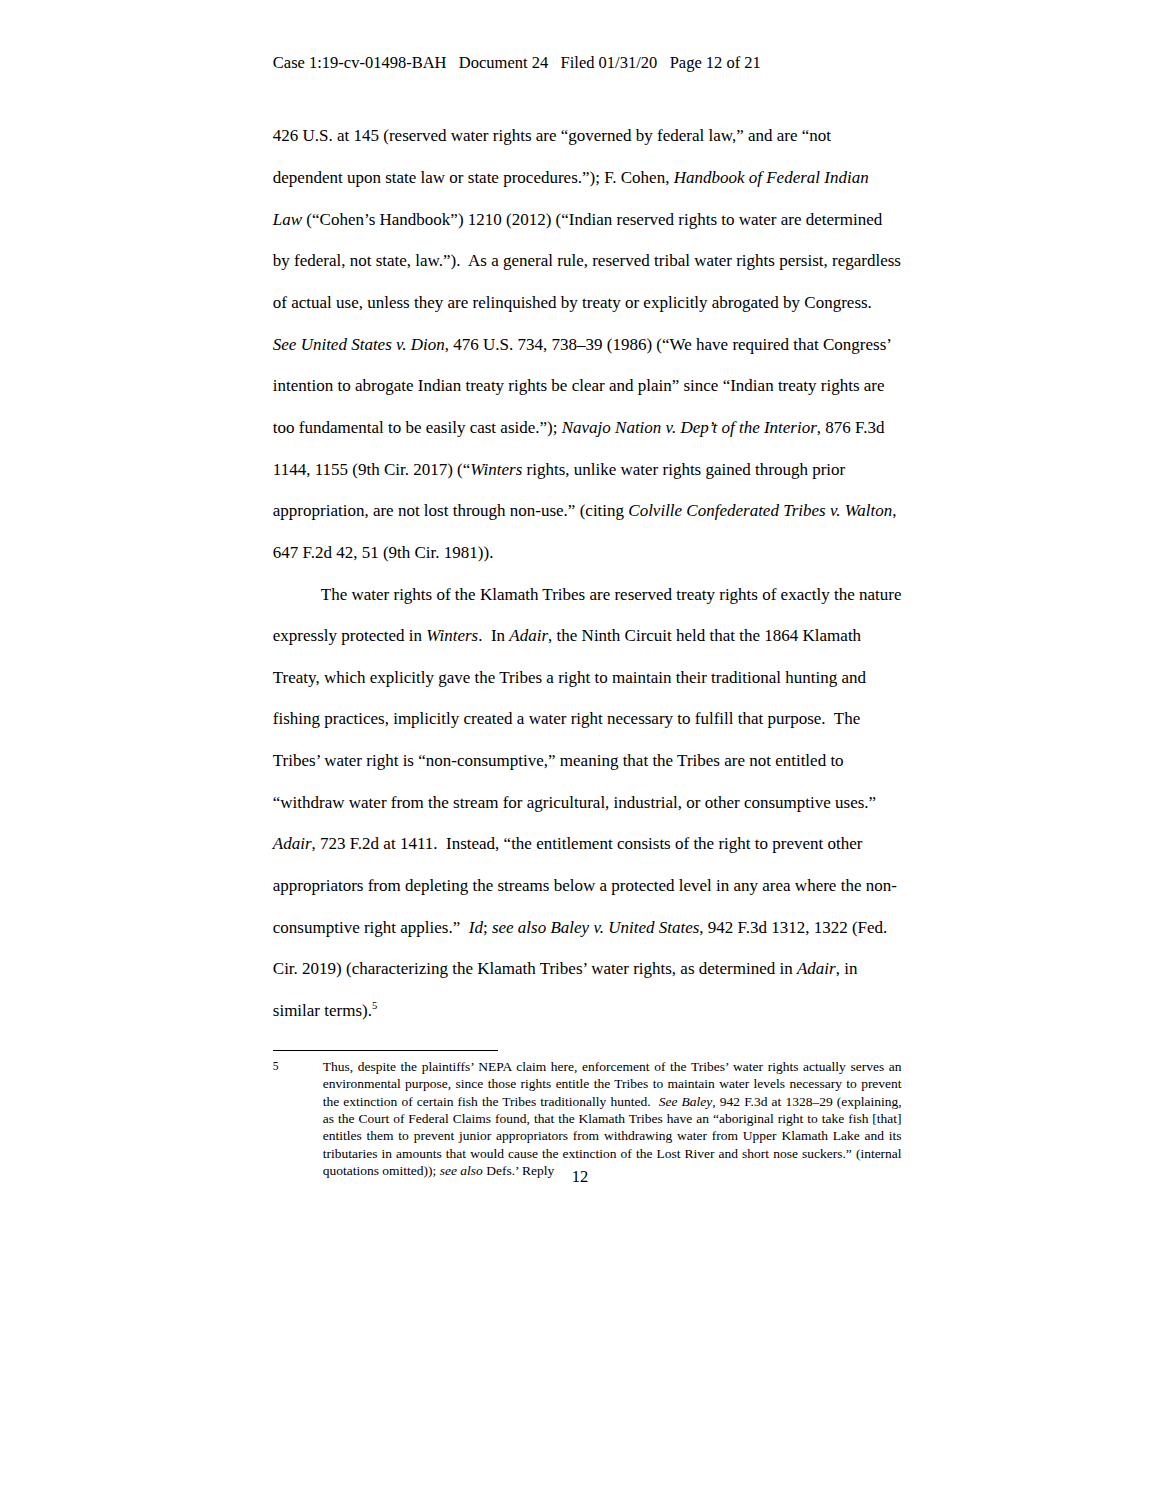Case 1:19-cv-01498-BAH Document 24 Filed 01/31/20 Page 12 of 21
426 U.S. at 145 (reserved water rights are “governed by federal law,” and are “not dependent upon state law or state procedures.”); F. Cohen, Handbook of Federal Indian Law (“Cohen’s Handbook”) 1210 (2012) (“Indian reserved rights to water are determined by federal, not state, law.”). As a general rule, reserved tribal water rights persist, regardless of actual use, unless they are relinquished by treaty or explicitly abrogated by Congress. See United States v. Dion, 476 U.S. 734, 738–39 (1986) (“We have required that Congress’ intention to abrogate Indian treaty rights be clear and plain” since “Indian treaty rights are too fundamental to be easily cast aside.”); Navajo Nation v. Dep’t of the Interior, 876 F.3d 1144, 1155 (9th Cir. 2017) (“Winters rights, unlike water rights gained through prior appropriation, are not lost through non-use.” (citing Colville Confederated Tribes v. Walton, 647 F.2d 42, 51 (9th Cir. 1981)).
The water rights of the Klamath Tribes are reserved treaty rights of exactly the nature expressly protected in Winters. In Adair, the Ninth Circuit held that the 1864 Klamath Treaty, which explicitly gave the Tribes a right to maintain their traditional hunting and fishing practices, implicitly created a water right necessary to fulfill that purpose. The Tribes’ water right is “non-consumptive,” meaning that the Tribes are not entitled to “withdraw water from the stream for agricultural, industrial, or other consumptive uses.” Adair, 723 F.2d at 1411. Instead, “the entitlement consists of the right to prevent other appropriators from depleting the streams below a protected level in any area where the non-consumptive right applies.” Id; see also Baley v. United States, 942 F.3d 1312, 1322 (Fed. Cir. 2019) (characterizing the Klamath Tribes’ water rights, as determined in Adair, in similar terms).5
5
Thus, despite the plaintiffs’ NEPA claim here, enforcement of the Tribes’ water rights actually serves an environmental purpose, since those rights entitle the Tribes to maintain water levels necessary to prevent the extinction of certain fish the Tribes traditionally hunted. See Baley, 942 F.3d at 1328–29 (explaining, as the Court of Federal Claims found, that the Klamath Tribes have an “aboriginal right to take fish [that] entitles them to prevent junior appropriators from withdrawing water from Upper Klamath Lake and its tributaries in amounts that would cause the extinction of the Lost River and short nose suckers.” (internal quotations omitted)); see also Defs.’ Reply
12